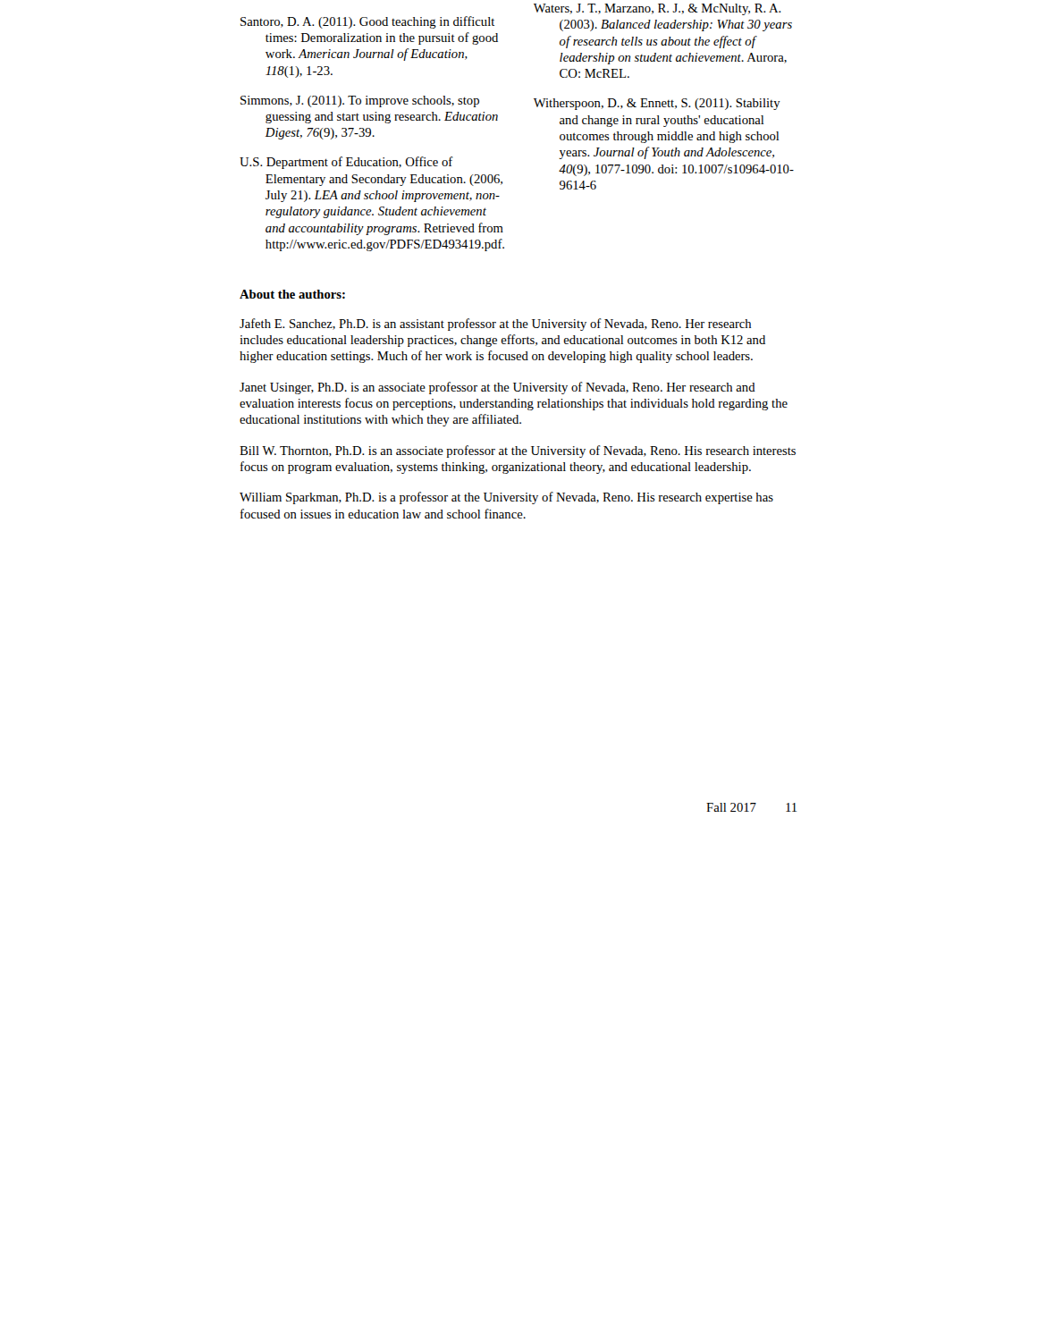Santoro, D. A. (2011). Good teaching in difficult times: Demoralization in the pursuit of good work. American Journal of Education, 118(1), 1-23.
Simmons, J. (2011). To improve schools, stop guessing and start using research. Education Digest, 76(9), 37-39.
U.S. Department of Education, Office of Elementary and Secondary Education. (2006, July 21). LEA and school improvement, non-regulatory guidance. Student achievement and accountability programs. Retrieved from http://www.eric.ed.gov/PDFS/ED493419.pdf.
Waters, J. T., Marzano, R. J., & McNulty, R. A. (2003). Balanced leadership: What 30 years of research tells us about the effect of leadership on student achievement. Aurora, CO: McREL.
Witherspoon, D., & Ennett, S. (2011). Stability and change in rural youths' educational outcomes through middle and high school years. Journal of Youth and Adolescence, 40(9), 1077-1090. doi: 10.1007/s10964-010-9614-6
About the authors:
Jafeth E. Sanchez, Ph.D. is an assistant professor at the University of Nevada, Reno. Her research includes educational leadership practices, change efforts, and educational outcomes in both K12 and higher education settings. Much of her work is focused on developing high quality school leaders.
Janet Usinger, Ph.D. is an associate professor at the University of Nevada, Reno. Her research and evaluation interests focus on perceptions, understanding relationships that individuals hold regarding the educational institutions with which they are affiliated.
Bill W. Thornton, Ph.D. is an associate professor at the University of Nevada, Reno. His research interests focus on program evaluation, systems thinking, organizational theory, and educational leadership.
William Sparkman, Ph.D. is a professor at the University of Nevada, Reno. His research expertise has focused on issues in education law and school finance.
Fall 201711